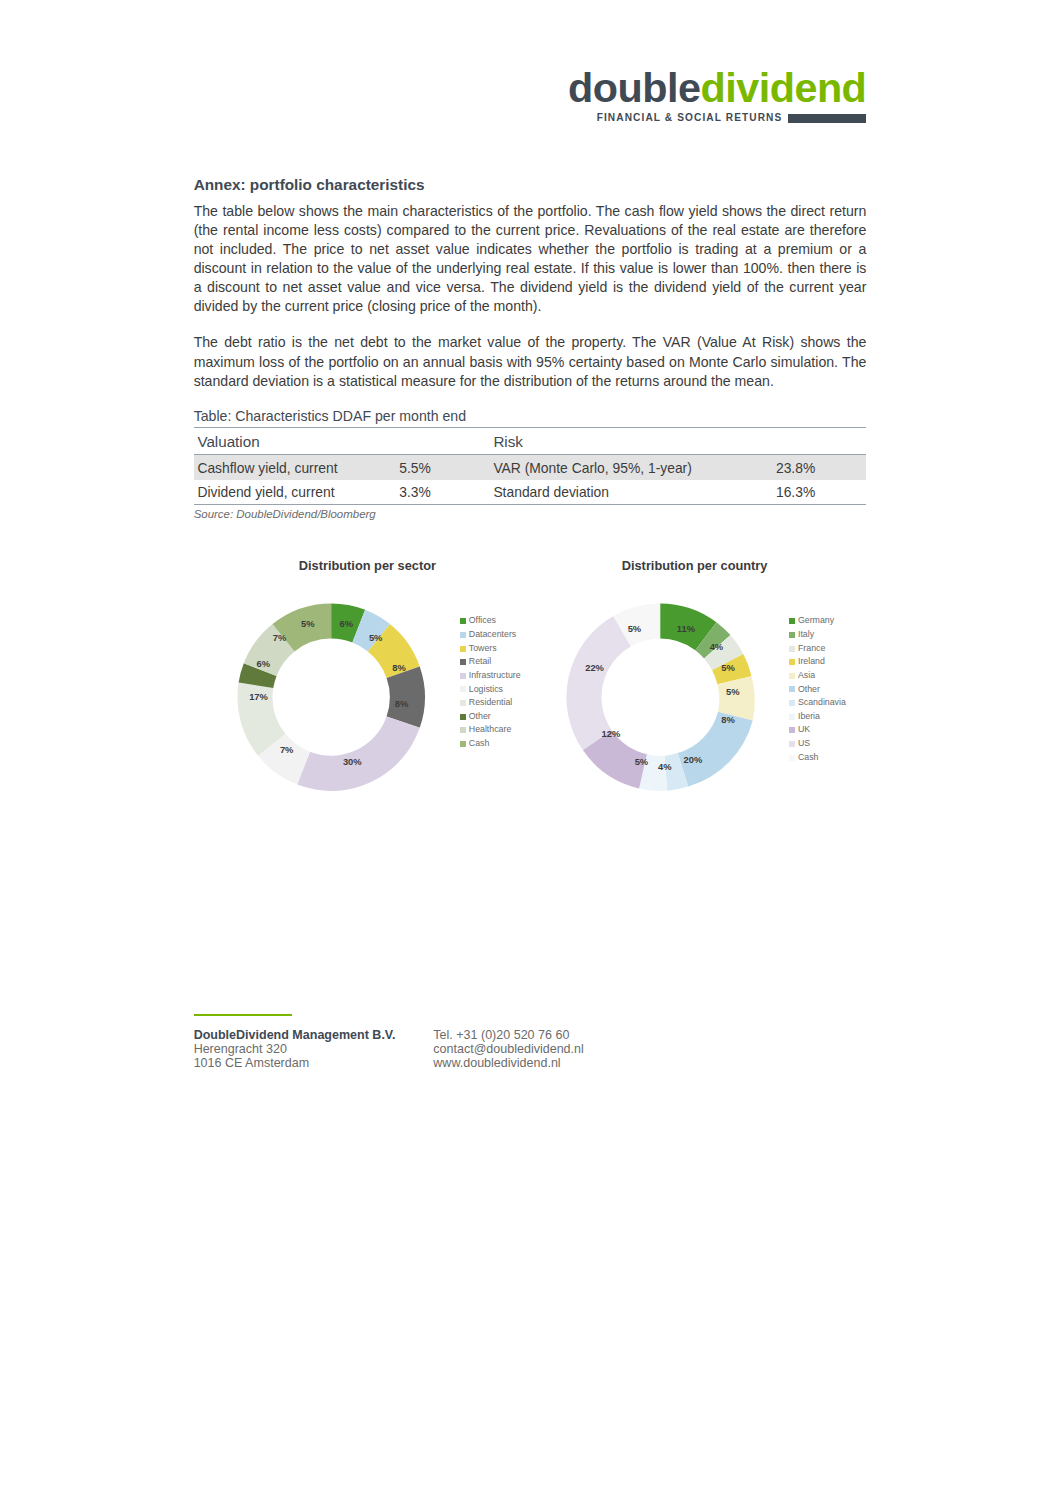double dividend
FINANCIAL & SOCIAL RETURNS
Annex: portfolio characteristics
The table below shows the main characteristics of the portfolio. The cash flow yield shows the direct return (the rental income less costs) compared to the current price. Revaluations of the real estate are therefore not included. The price to net asset value indicates whether the portfolio is trading at a premium or a discount in relation to the value of the underlying real estate. If this value is lower than 100%. then there is a discount to net asset value and vice versa. The dividend yield is the dividend yield of the current year divided by the current price (closing price of the month).
The debt ratio is the net debt to the market value of the property. The VAR (Value At Risk) shows the maximum loss of the portfolio on an annual basis with 95% certainty based on Monte Carlo simulation. The standard deviation is a statistical measure for the distribution of the returns around the mean.
Table: Characteristics DDAF per month end
| Valuation | Risk |
| --- | --- |
| Cashflow yield, current | 5.5% | VAR (Monte Carlo, 95%, 1-year) | 23.8% |
| Dividend yield, current | 3.3% | Standard deviation | 16.3% |
Source: DoubleDividend/Bloomberg
Distribution per sector
6% 5% 8% 8% 30% 7% 17% 6% 7% 5%
Offices
Datacenters
Towers
Retail
Infrastructure
Logistics
Residential
Other
Healthcare
Cash
Distribution per country
11% 4% 5% 5% 8% 20% 4% 5% 12% 22% 5%
Germany
Italy
France
Ireland
Asia
Other
Scandinavia
Iberia
UK
US
Cash
DoubleDividend Management B.V.
Herengracht 320
1016 CE Amsterdam
Tel. +31 (0)20 520 76 60
contact@doubledividend.nl
www.doubledividend.nl